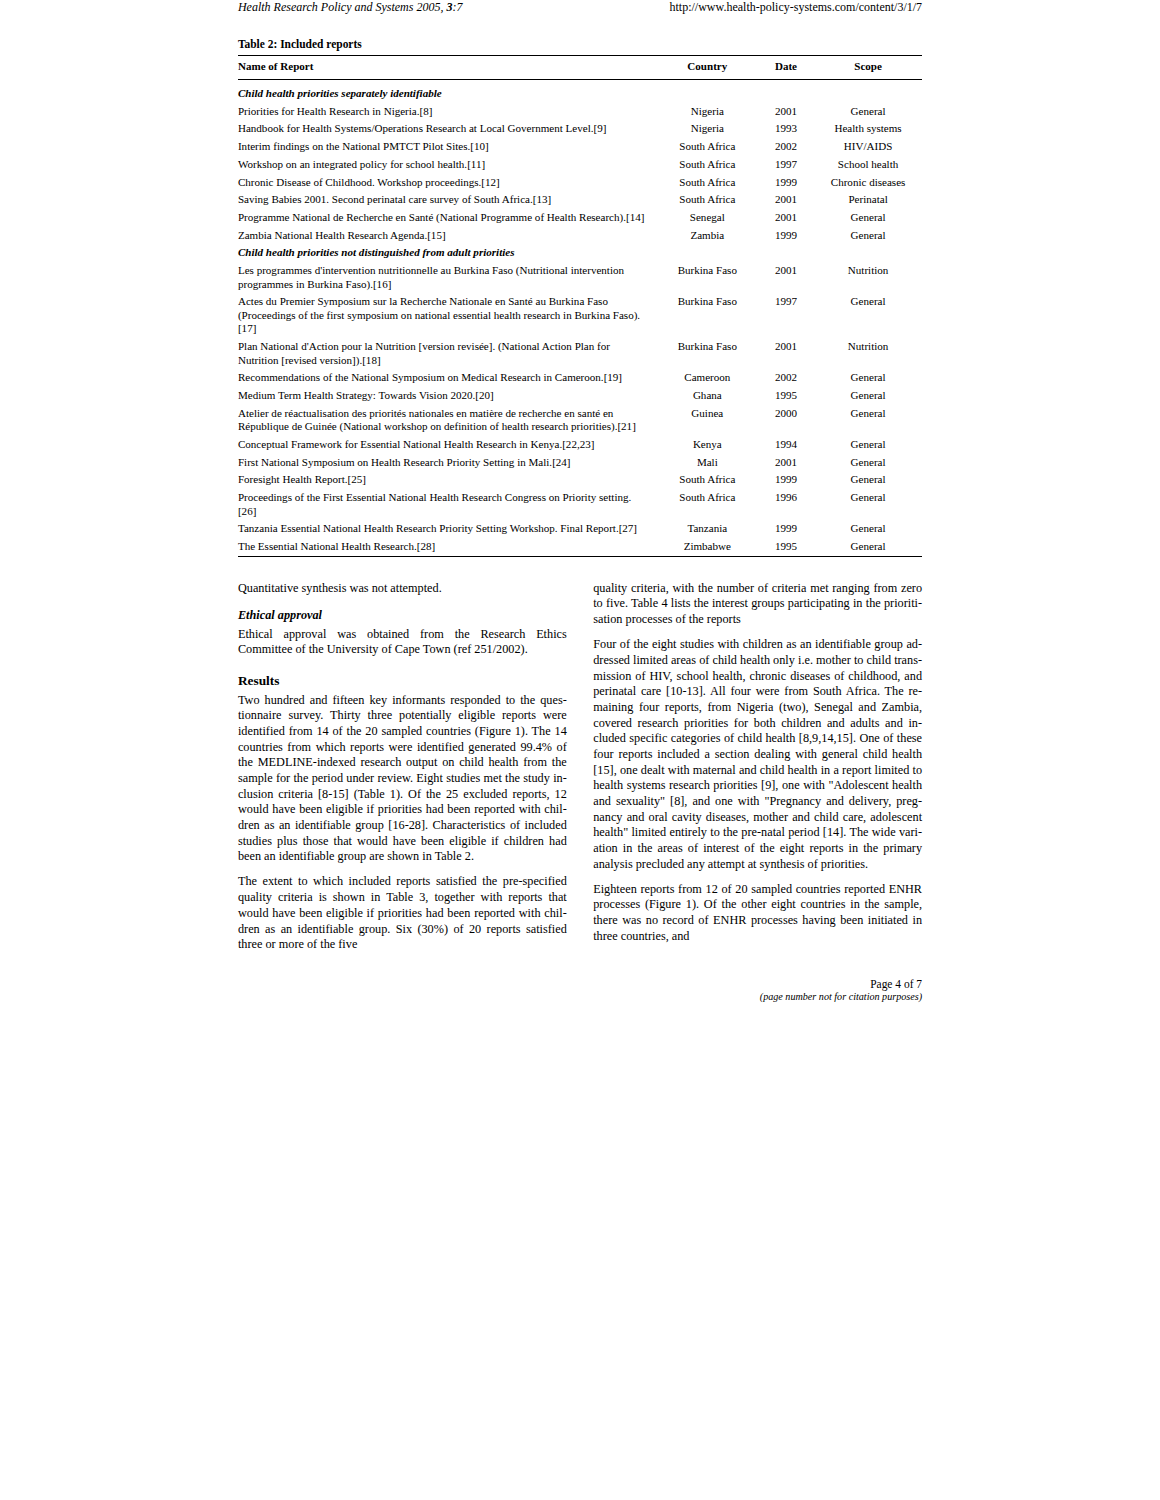Health Research Policy and Systems 2005, 3:7
http://www.health-policy-systems.com/content/3/1/7
Table 2: Included reports
| Name of Report | Country | Date | Scope |
| --- | --- | --- | --- |
| Child health priorities separately identifiable |
| Priorities for Health Research in Nigeria.[8] | Nigeria | 2001 | General |
| Handbook for Health Systems/Operations Research at Local Government Level.[9] | Nigeria | 1993 | Health systems |
| Interim findings on the National PMTCT Pilot Sites.[10] | South Africa | 2002 | HIV/AIDS |
| Workshop on an integrated policy for school health.[11] | South Africa | 1997 | School health |
| Chronic Disease of Childhood. Workshop proceedings.[12] | South Africa | 1999 | Chronic diseases |
| Saving Babies 2001. Second perinatal care survey of South Africa.[13] | South Africa | 2001 | Perinatal |
| Programme National de Recherche en Santé (National Programme of Health Research).[14] | Senegal | 2001 | General |
| Zambia National Health Research Agenda.[15] | Zambia | 1999 | General |
| Child health priorities not distinguished from adult priorities |
| Les programmes d'intervention nutritionnelle au Burkina Faso (Nutritional intervention programmes in Burkina Faso).[16] | Burkina Faso | 2001 | Nutrition |
| Actes du Premier Symposium sur la Recherche Nationale en Santé au Burkina Faso (Proceedings of the first symposium on national essential health research in Burkina Faso).[17] | Burkina Faso | 1997 | General |
| Plan National d'Action pour la Nutrition [version revisée]. (National Action Plan for Nutrition [revised version]).[18] | Burkina Faso | 2001 | Nutrition |
| Recommendations of the National Symposium on Medical Research in Cameroon.[19] | Cameroon | 2002 | General |
| Medium Term Health Strategy: Towards Vision 2020.[20] | Ghana | 1995 | General |
| Atelier de réactualisation des priorités nationales en matière de recherche en santé en République de Guinée (National workshop on definition of health research priorities).[21] | Guinea | 2000 | General |
| Conceptual Framework for Essential National Health Research in Kenya.[22,23] | Kenya | 1994 | General |
| First National Symposium on Health Research Priority Setting in Mali.[24] | Mali | 2001 | General |
| Foresight Health Report.[25] | South Africa | 1999 | General |
| Proceedings of the First Essential National Health Research Congress on Priority setting.[26] | South Africa | 1996 | General |
| Tanzania Essential National Health Research Priority Setting Workshop. Final Report.[27] | Tanzania | 1999 | General |
| The Essential National Health Research.[28] | Zimbabwe | 1995 | General |
Quantitative synthesis was not attempted.
Ethical approval
Ethical approval was obtained from the Research Ethics Committee of the University of Cape Town (ref 251/2002).
Results
Two hundred and fifteen key informants responded to the questionnaire survey. Thirty three potentially eligible reports were identified from 14 of the 20 sampled countries (Figure 1). The 14 countries from which reports were identified generated 99.4% of the MEDLINE-indexed research output on child health from the sample for the period under review. Eight studies met the study inclusion criteria [8-15] (Table 1). Of the 25 excluded reports, 12 would have been eligible if priorities had been reported with children as an identifiable group [16-28]. Characteristics of included studies plus those that would have been eligible if children had been an identifiable group are shown in Table 2.
The extent to which included reports satisfied the pre-specified quality criteria is shown in Table 3, together with reports that would have been eligible if priorities had been reported with children as an identifiable group. Six (30%) of 20 reports satisfied three or more of the five
quality criteria, with the number of criteria met ranging from zero to five. Table 4 lists the interest groups participating in the prioritisation processes of the reports
Four of the eight studies with children as an identifiable group addressed limited areas of child health only i.e. mother to child transmission of HIV, school health, chronic diseases of childhood, and perinatal care [10-13]. All four were from South Africa. The remaining four reports, from Nigeria (two), Senegal and Zambia, covered research priorities for both children and adults and included specific categories of child health [8,9,14,15]. One of these four reports included a section dealing with general child health [15], one dealt with maternal and child health in a report limited to health systems research priorities [9], one with "Adolescent health and sexuality" [8], and one with "Pregnancy and delivery, pregnancy and oral cavity diseases, mother and child care, adolescent health" limited entirely to the pre-natal period [14]. The wide variation in the areas of interest of the eight reports in the primary analysis precluded any attempt at synthesis of priorities.
Eighteen reports from 12 of 20 sampled countries reported ENHR processes (Figure 1). Of the other eight countries in the sample, there was no record of ENHR processes having been initiated in three countries, and
Page 4 of 7
(page number not for citation purposes)